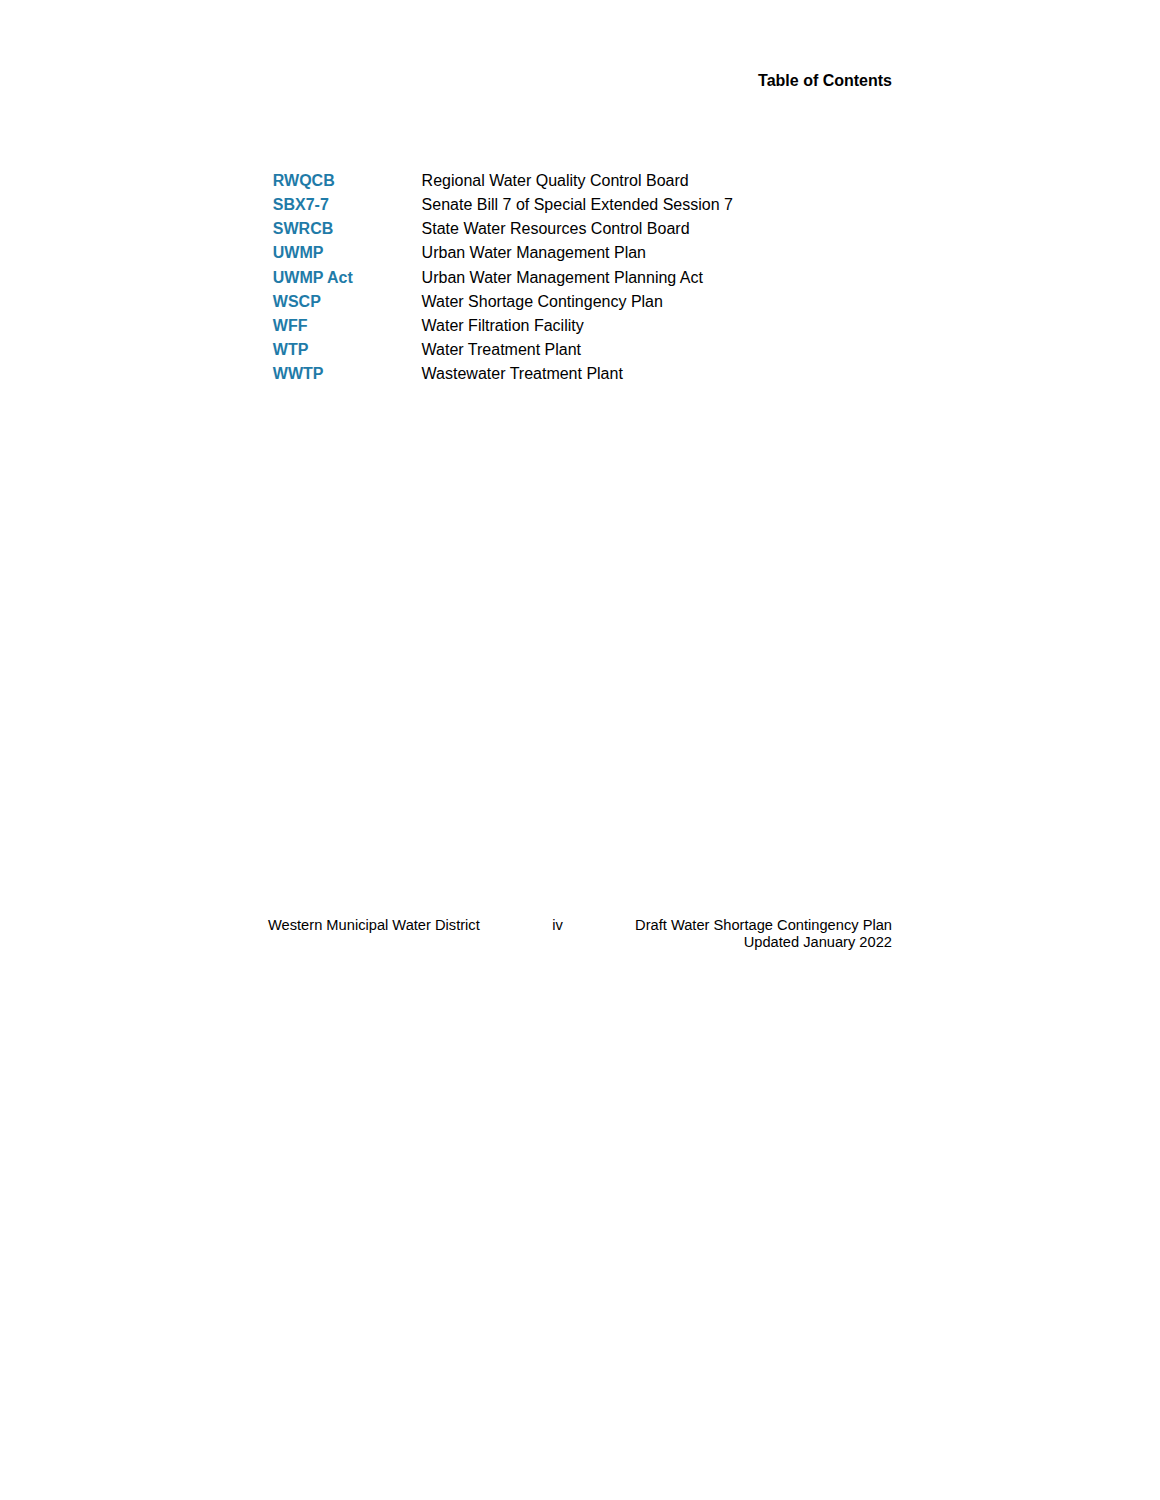Table of Contents
| RWQCB | Regional Water Quality Control Board |
| SBX7-7 | Senate Bill 7 of Special Extended Session 7 |
| SWRCB | State Water Resources Control Board |
| UWMP | Urban Water Management Plan |
| UWMP Act | Urban Water Management Planning Act |
| WSCP | Water Shortage Contingency Plan |
| WFF | Water Filtration Facility |
| WTP | Water Treatment Plant |
| WWTP | Wastewater Treatment Plant |
Western Municipal Water District
iv
Draft Water Shortage Contingency Plan Updated January 2022